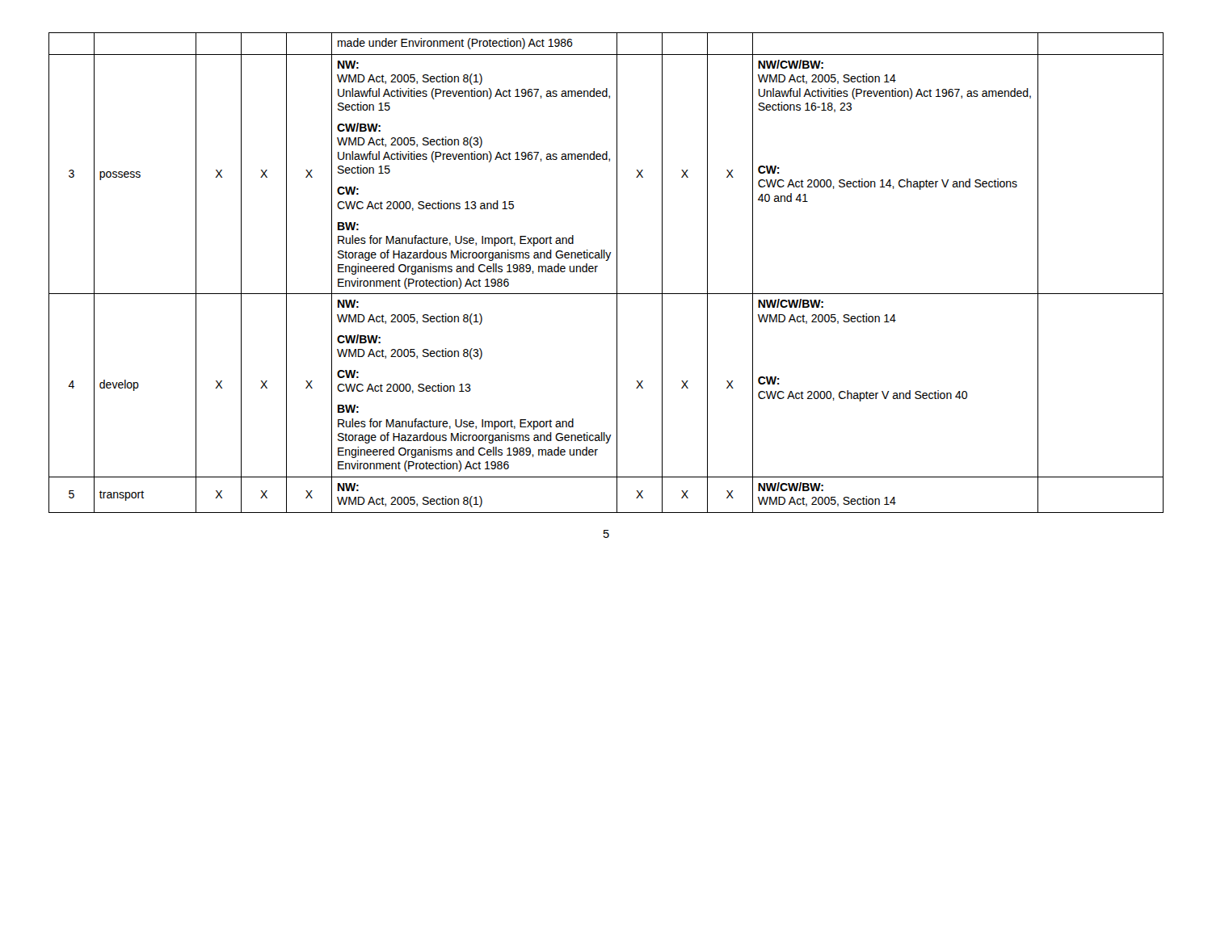| | | | | | made under Environment (Protection) Act 1986 | | | | | |
| 3 | possess | X | X | X | NW: WMD Act, 2005, Section 8(1) Unlawful Activities (Prevention) Act 1967, as amended, Section 15 CW/BW: WMD Act, 2005, Section 8(3) Unlawful Activities (Prevention) Act 1967, as amended, Section 15 CW: CWC Act 2000, Sections 13 and 15 BW: Rules for Manufacture, Use, Import, Export and Storage of Hazardous Microorganisms and Genetically Engineered Organisms and Cells 1989, made under Environment (Protection) Act 1986 | X | X | X | NW/CW/BW: WMD Act, 2005, Section 14 Unlawful Activities (Prevention) Act 1967, as amended, Sections 16-18, 23 CW: CWC Act 2000, Section 14, Chapter V and Sections 40 and 41 | |
| 4 | develop | X | X | X | NW: WMD Act, 2005, Section 8(1) CW/BW: WMD Act, 2005, Section 8(3) CW: CWC Act 2000, Section 13 BW: Rules for Manufacture, Use, Import, Export and Storage of Hazardous Microorganisms and Genetically Engineered Organisms and Cells 1989, made under Environment (Protection) Act 1986 | X | X | X | NW/CW/BW: WMD Act, 2005, Section 14 CW: CWC Act 2000, Chapter V and Section 40 | |
| 5 | transport | X | X | X | NW: WMD Act, 2005, Section 8(1) | X | X | X | NW/CW/BW: WMD Act, 2005, Section 14 | |
5